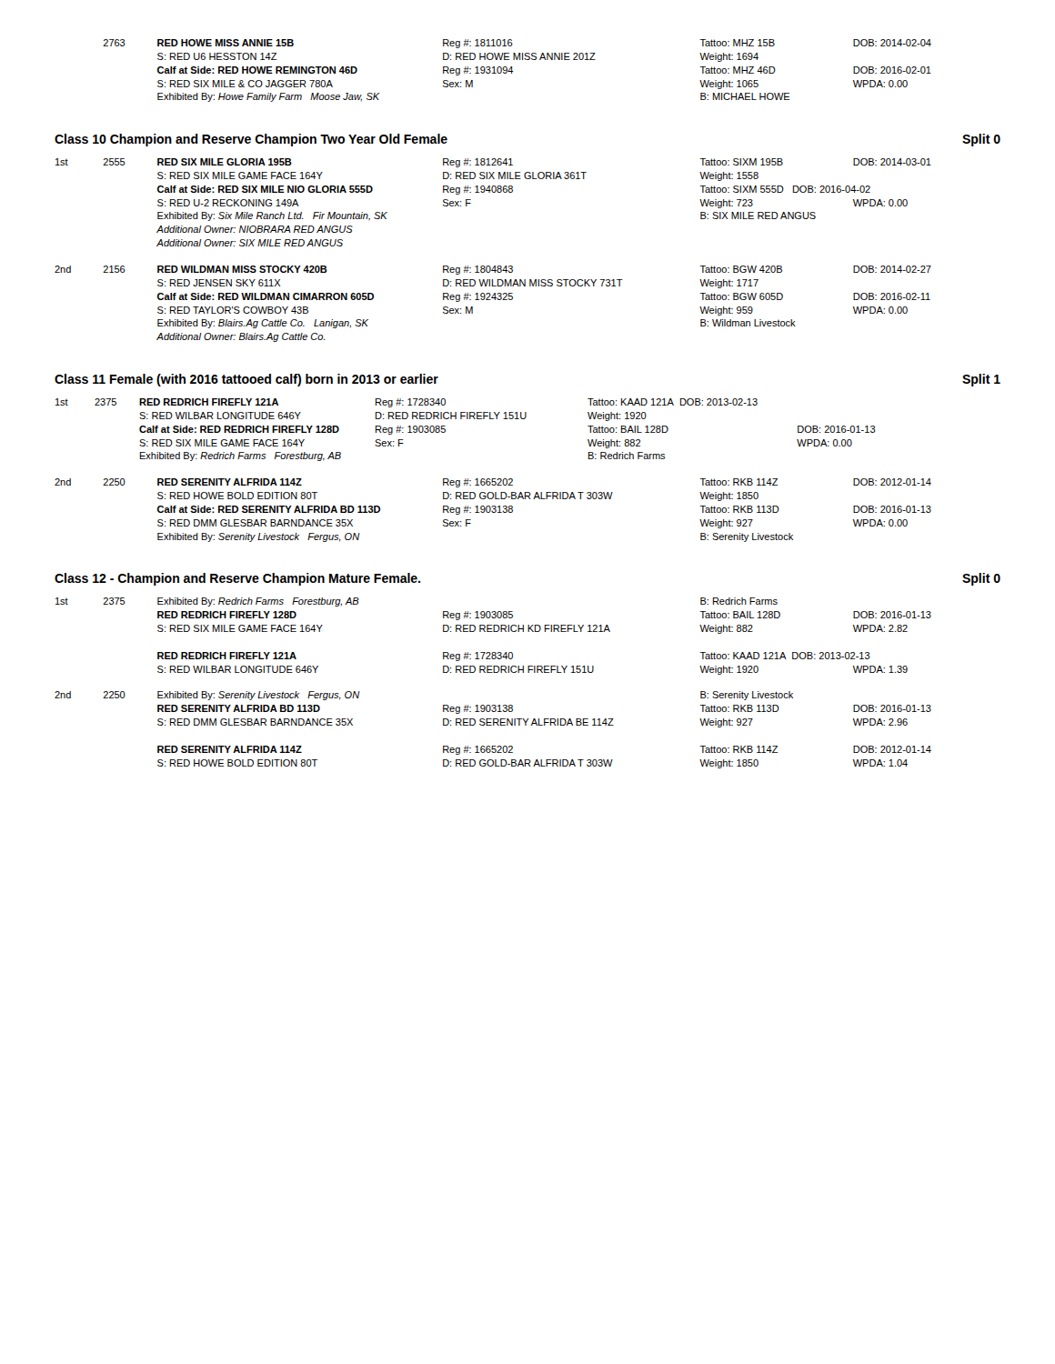| | 2763 | RED HOWE MISS ANNIE 15B | Reg #: 1811016 | Tattoo: MHZ 15B | DOB: 2014-02-04 |
| | | S: RED U6 HESSTON 14Z | D: RED HOWE MISS ANNIE 201Z | Weight: 1694 | |
| | | Calf at Side: RED HOWE REMINGTON 46D | Reg #: 1931094 | Tattoo: MHZ 46D | DOB: 2016-02-01 |
| | | S: RED SIX MILE & CO JAGGER 780A | Sex: M | Weight: 1065 | WPDA: 0.00 |
| | | Exhibited By: Howe Family Farm Moose Jaw, SK | B: MICHAEL HOWE |
Class 10 Champion and Reserve Champion Two Year Old Female Split 0
| 1st | 2555 | RED SIX MILE GLORIA 195B | Reg #: 1812641 | Tattoo: SIXM 195B | DOB: 2014-03-01 |
| | | S: RED SIX MILE GAME FACE 164Y | D: RED SIX MILE GLORIA 361T | Weight: 1558 | |
| | | Calf at Side: RED SIX MILE NIO GLORIA 555D | Reg #: 1940868 | Tattoo: SIXM 555D DOB: 2016-04-02 |
| | | S: RED U-2 RECKONING 149A | Sex: F | Weight: 723 | WPDA: 0.00 |
| | | Exhibited By: Six Mile Ranch Ltd. Fir Mountain, SK | B: SIX MILE RED ANGUS |
| | | Additional Owner: NIOBRARA RED ANGUS |
| | | Additional Owner: SIX MILE RED ANGUS |
| 2nd | 2156 | RED WILDMAN MISS STOCKY 420B | Reg #: 1804843 | Tattoo: BGW 420B | DOB: 2014-02-27 |
| | | S: RED JENSEN SKY 611X | D: RED WILDMAN MISS STOCKY 731T | Weight: 1717 | |
| | | Calf at Side: RED WILDMAN CIMARRON 605D | Reg #: 1924325 | Tattoo: BGW 605D | DOB: 2016-02-11 |
| | | S: RED TAYLOR'S COWBOY 43B | Sex: M | Weight: 959 | WPDA: 0.00 |
| | | Exhibited By: Blairs.Ag Cattle Co. Lanigan, SK | B: Wildman Livestock |
| | | Additional Owner: Blairs.Ag Cattle Co. |
Class 11 Female (with 2016 tattooed calf) born in 2013 or earlier Split 1
| 1st | 2375 | RED REDRICH FIREFLY 121A | Reg #: 1728340 | Tattoo: KAAD 121A DOB: 2013-02-13 |
| | | S: RED WILBAR LONGITUDE 646Y | D: RED REDRICH FIREFLY 151U | Weight: 1920 | |
| | | Calf at Side: RED REDRICH FIREFLY 128D | Reg #: 1903085 | Tattoo: BAIL 128D | DOB: 2016-01-13 |
| | | S: RED SIX MILE GAME FACE 164Y | Sex: F | Weight: 882 | WPDA: 0.00 |
| | | Exhibited By: Redrich Farms Forestburg, AB | B: Redrich Farms |
| 2nd | 2250 | RED SERENITY ALFRIDA 114Z | Reg #: 1665202 | Tattoo: RKB 114Z | DOB: 2012-01-14 |
| | | S: RED HOWE BOLD EDITION 80T | D: RED GOLD-BAR ALFRIDA T 303W | Weight: 1850 | |
| | | Calf at Side: RED SERENITY ALFRIDA BD 113D | Reg #: 1903138 | Tattoo: RKB 113D | DOB: 2016-01-13 |
| | | S: RED DMM GLESBAR BARNDANCE 35X | Sex: F | Weight: 927 | WPDA: 0.00 |
| | | Exhibited By: Serenity Livestock Fergus, ON | B: Serenity Livestock |
Class 12 - Champion and Reserve Champion Mature Female. Split 0
| 1st | 2375 | Exhibited By: Redrich Farms Forestburg, AB | B: Redrich Farms |
| | | RED REDRICH FIREFLY 128D | Reg #: 1903085 | Tattoo: BAIL 128D | DOB: 2016-01-13 |
| | | S: RED SIX MILE GAME FACE 164Y | D: RED REDRICH KD FIREFLY 121A | Weight: 882 | WPDA: 2.82 |
| | | RED REDRICH FIREFLY 121A | Reg #: 1728340 | Tattoo: KAAD 121A DOB: 2013-02-13 |
| | | S: RED WILBAR LONGITUDE 646Y | D: RED REDRICH FIREFLY 151U | Weight: 1920 | WPDA: 1.39 |
| 2nd | 2250 | Exhibited By: Serenity Livestock Fergus, ON | B: Serenity Livestock |
| | | RED SERENITY ALFRIDA BD 113D | Reg #: 1903138 | Tattoo: RKB 113D | DOB: 2016-01-13 |
| | | S: RED DMM GLESBAR BARNDANCE 35X | D: RED SERENITY ALFRIDA BE 114Z | Weight: 927 | WPDA: 2.96 |
| | | RED SERENITY ALFRIDA 114Z | Reg #: 1665202 | Tattoo: RKB 114Z | DOB: 2012-01-14 |
| | | S: RED HOWE BOLD EDITION 80T | D: RED GOLD-BAR ALFRIDA T 303W | Weight: 1850 | WPDA: 1.04 |